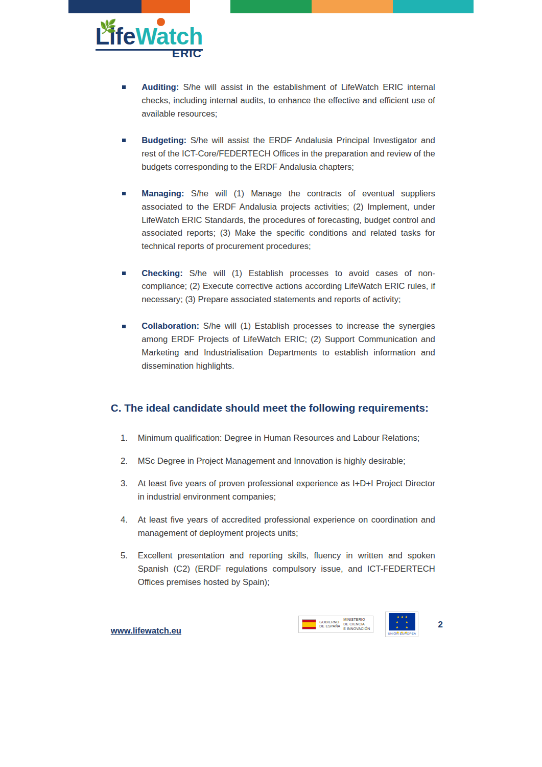🌿 Life Watch ERIC
Auditing: S/he will assist in the establishment of LifeWatch ERIC internal checks, including internal audits, to enhance the effective and efficient use of available resources;
Budgeting: S/he will assist the ERDF Andalusia Principal Investigator and rest of the ICT-Core/FEDERTECH Offices in the preparation and review of the budgets corresponding to the ERDF Andalusia chapters;
Managing: S/he will (1) Manage the contracts of eventual suppliers associated to the ERDF Andalusia projects activities; (2) Implement, under LifeWatch ERIC Standards, the procedures of forecasting, budget control and associated reports; (3) Make the specific conditions and related tasks for technical reports of procurement procedures;
Checking: S/he will (1) Establish processes to avoid cases of non-compliance; (2) Execute corrective actions according LifeWatch ERIC rules, if necessary; (3) Prepare associated statements and reports of activity;
Collaboration: S/he will (1) Establish processes to increase the synergies among ERDF Projects of LifeWatch ERIC; (2) Support Communication and Marketing and Industrialisation Departments to establish information and dissemination highlights.
C. The ideal candidate should meet the following requirements:
Minimum qualification: Degree in Human Resources and Labour Relations;
MSc Degree in Project Management and Innovation is highly desirable;
At least five years of proven professional experience as I+D+I Project Director in industrial environment companies;
At least five years of accredited professional experience on coordination and management of deployment projects units;
Excellent presentation and reporting skills, fluency in written and spoken Spanish (C2) (ERDF regulations compulsory issue, and ICT-FEDERTECH Offices premises hosted by Spain);
www.lifewatch.eu
Gobierno
de España
Ministerio
de Ciencia
e Innovación
Unión Europea
2